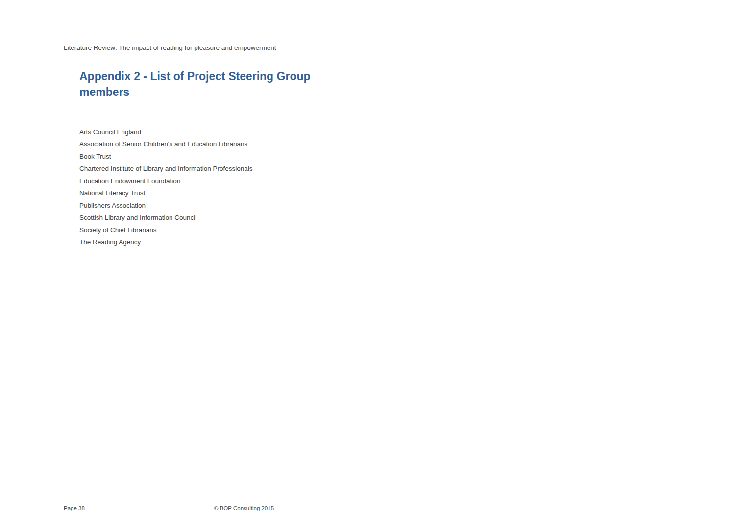Literature Review: The impact of reading for pleasure and empowerment
Appendix 2 - List of Project Steering Group members
Arts Council England
Association of Senior Children's and Education Librarians
Book Trust
Chartered Institute of Library and Information Professionals
Education Endowment Foundation
National Literacy Trust
Publishers Association
Scottish Library and Information Council
Society of Chief Librarians
The Reading Agency
Page 38 © BOP Consulting 2015